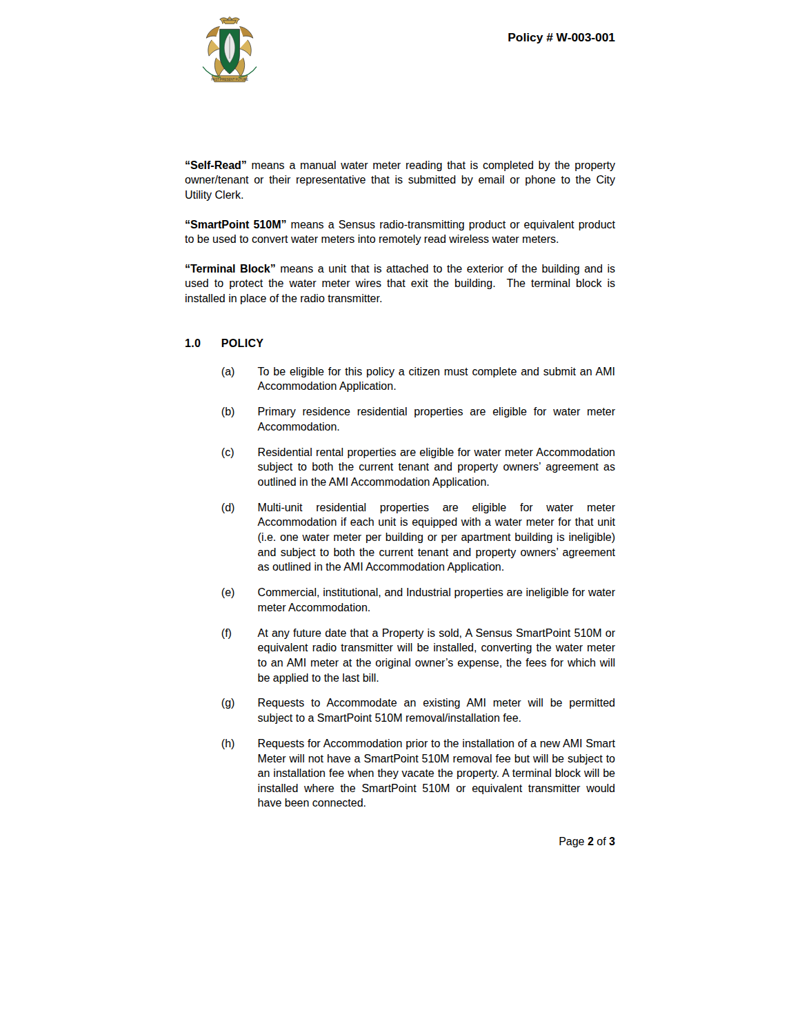Policy # W-003-001
“Self-Read” means a manual water meter reading that is completed by the property owner/tenant or their representative that is submitted by email or phone to the City Utility Clerk.
“SmartPoint 510M” means a Sensus radio-transmitting product or equivalent product to be used to convert water meters into remotely read wireless water meters.
“Terminal Block” means a unit that is attached to the exterior of the building and is used to protect the water meter wires that exit the building. The terminal block is installed in place of the radio transmitter.
1.0 POLICY
(a) To be eligible for this policy a citizen must complete and submit an AMI Accommodation Application.
(b) Primary residence residential properties are eligible for water meter Accommodation.
(c) Residential rental properties are eligible for water meter Accommodation subject to both the current tenant and property owners’ agreement as outlined in the AMI Accommodation Application.
(d) Multi-unit residential properties are eligible for water meter Accommodation if each unit is equipped with a water meter for that unit (i.e. one water meter per building or per apartment building is ineligible) and subject to both the current tenant and property owners’ agreement as outlined in the AMI Accommodation Application.
(e) Commercial, institutional, and Industrial properties are ineligible for water meter Accommodation.
(f) At any future date that a Property is sold, A Sensus SmartPoint 510M or equivalent radio transmitter will be installed, converting the water meter to an AMI meter at the original owner’s expense, the fees for which will be applied to the last bill.
(g) Requests to Accommodate an existing AMI meter will be permitted subject to a SmartPoint 510M removal/installation fee.
(h) Requests for Accommodation prior to the installation of a new AMI Smart Meter will not have a SmartPoint 510M removal fee but will be subject to an installation fee when they vacate the property. A terminal block will be installed where the SmartPoint 510M or equivalent transmitter would have been connected.
Page 2 of 3